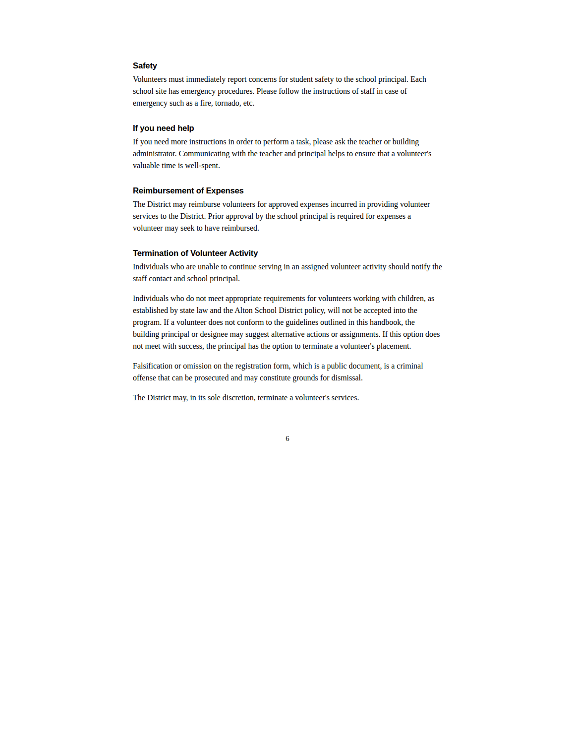Safety
Volunteers must immediately report concerns for student safety to the school principal. Each school site has emergency procedures. Please follow the instructions of staff in case of emergency such as a fire, tornado, etc.
If you need help
If you need more instructions in order to perform a task, please ask the teacher or building administrator. Communicating with the teacher and principal helps to ensure that a volunteer's valuable time is well-spent.
Reimbursement of Expenses
The District may reimburse volunteers for approved expenses incurred in providing volunteer services to the District. Prior approval by the school principal is required for expenses a volunteer may seek to have reimbursed.
Termination of Volunteer Activity
Individuals who are unable to continue serving in an assigned volunteer activity should notify the staff contact and school principal.
Individuals who do not meet appropriate requirements for volunteers working with children, as established by state law and the Alton School District policy, will not be accepted into the program. If a volunteer does not conform to the guidelines outlined in this handbook, the building principal or designee may suggest alternative actions or assignments. If this option does not meet with success, the principal has the option to terminate a volunteer's placement.
Falsification or omission on the registration form, which is a public document, is a criminal offense that can be prosecuted and may constitute grounds for dismissal.
The District may, in its sole discretion, terminate a volunteer's services.
6